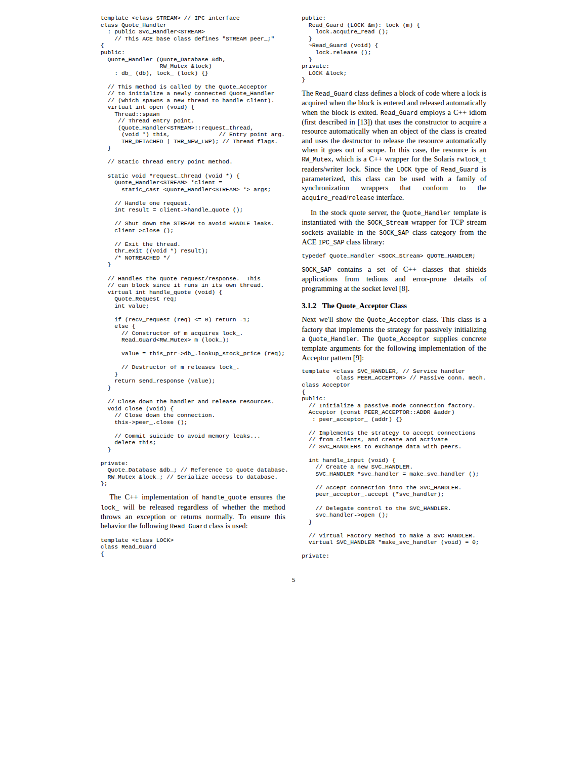template <class STREAM> // IPC interface
class Quote_Handler
  : public Svc_Handler<STREAM>
    // This ACE base class defines "STREAM peer_;"
{
public:
  Quote_Handler (Quote_Database &db,
                 RW_Mutex &lock)
    : db_ (db), lock_ (lock) {}

  // This method is called by the Quote_Acceptor
  // to initialize a newly connected Quote_Handler
  // (which spawns a new thread to handle client).
  virtual int open (void) {
    Thread::spawn
     // Thread entry point.
     (Quote_Handler<STREAM>::request_thread,
      (void *) this,              // Entry point arg.
      THR_DETACHED | THR_NEW_LWP); // Thread flags.
  }

  // Static thread entry point method.

  static void *request_thread (void *) {
    Quote_Handler<STREAM> *client =
      static_cast <Quote_Handler<STREAM> *> args;

    // Handle one request.
    int result = client->handle_quote ();

    // Shut down the STREAM to avoid HANDLE leaks.
    client->close ();

    // Exit the thread.
    thr_exit ((void *) result);
    /* NOTREACHED */
  }

  // Handles the quote request/response.  This
  // can block since it runs in its own thread.
  virtual int handle_quote (void) {
    Quote_Request req;
    int value;

    if (recv_request (req) <= 0) return -1;
    else {
      // Constructor of m acquires lock_.
      Read_Guard<RW_Mutex> m (lock_);

      value = this_ptr->db_.lookup_stock_price (req);

      // Destructor of m releases lock_.
    }
    return send_response (value);
  }

  // Close down the handler and release resources.
  void close (void) {
    // Close down the connection.
    this->peer_.close ();

    // Commit suicide to avoid memory leaks...
    delete this;
  }

private:
  Quote_Database &db_; // Reference to quote database.
  RW_Mutex &lock_; // Serialize access to database.
};
The C++ implementation of handle_quote ensures the lock_ will be released regardless of whether the method throws an exception or returns normally. To ensure this behavior the following Read_Guard class is used:
template <class LOCK>
class Read_Guard
{
public:
  Read_Guard (LOCK &m): lock (m) {
    lock.acquire_read ();
  }
  ~Read_Guard (void) {
    lock.release ();
  }
private:
  LOCK &lock;
}
The Read_Guard class defines a block of code where a lock is acquired when the block is entered and released automatically when the block is exited. Read_Guard employs a C++ idiom (first described in [13]) that uses the constructor to acquire a resource automatically when an object of the class is created and uses the destructor to release the resource automatically when it goes out of scope. In this case, the resource is an RW_Mutex, which is a C++ wrapper for the Solaris rwlock_t readers/writer lock. Since the LOCK type of Read_Guard is parameterized, this class can be used with a family of synchronization wrappers that conform to the acquire_read/release interface.
In the stock quote server, the Quote_Handler template is instantiated with the SOCK_Stream wrapper for TCP stream sockets available in the SOCK_SAP class category from the ACE IPC_SAP class library:
typedef Quote_Handler <SOCK_Stream> QUOTE_HANDLER;
SOCK_SAP contains a set of C++ classes that shields applications from tedious and error-prone details of programming at the socket level [8].
3.1.2 The Quote_Acceptor Class
Next we'll show the Quote_Acceptor class. This class is a factory that implements the strategy for passively initializing a Quote_Handler. The Quote_Acceptor supplies concrete template arguments for the following implementation of the Acceptor pattern [9]:
template <class SVC_HANDLER, // Service handler
          class PEER_ACCEPTOR> // Passive conn. mech.
class Acceptor
{
public:
  // Initialize a passive-mode connection factory.
  Acceptor (const PEER_ACCEPTOR::ADDR &addr)
   : peer_acceptor_ (addr) {}

  // Implements the strategy to accept connections
  // from clients, and create and activate
  // SVC_HANDLERs to exchange data with peers.

  int handle_input (void) {
    // Create a new SVC_HANDLER.
    SVC_HANDLER *svc_handler = make_svc_handler ();

    // Accept connection into the SVC_HANDLER.
    peer_acceptor_.accept (*svc_handler);

    // Delegate control to the SVC_HANDLER.
    svc_handler->open ();
  }

  // Virtual Factory Method to make a SVC HANDLER.
  virtual SVC_HANDLER *make_svc_handler (void) = 0;

private:
5